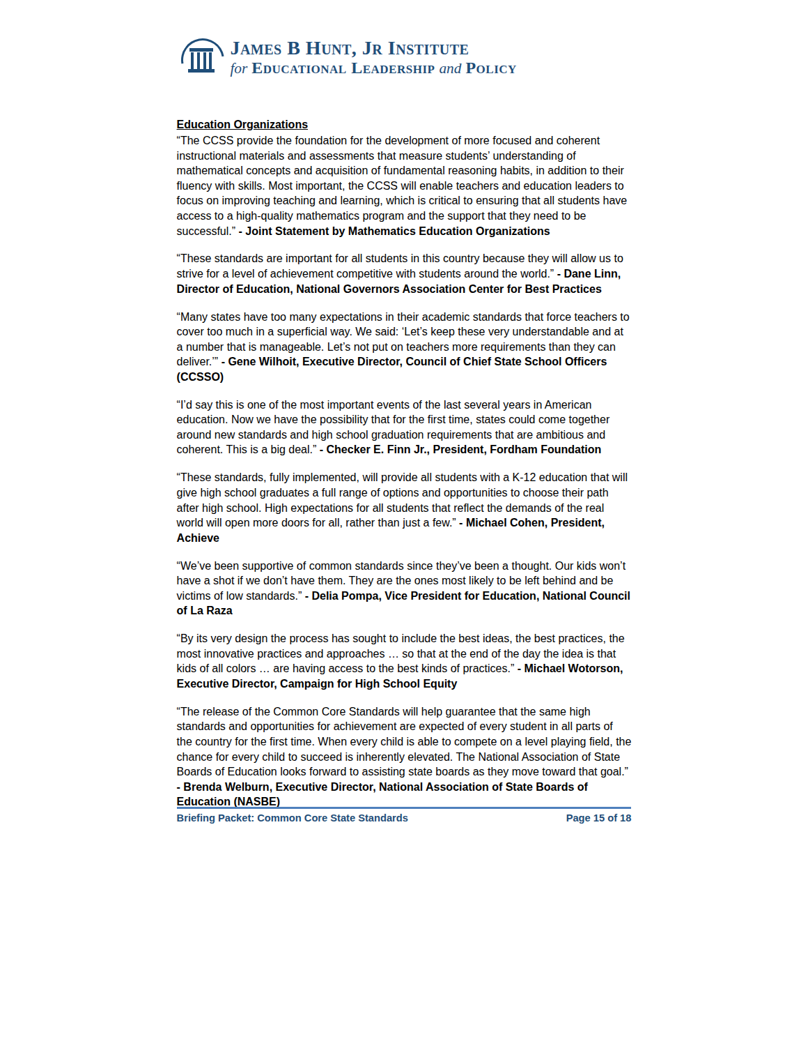James B Hunt, Jr Institute
for Educational Leadership and Policy
Education Organizations
“The CCSS provide the foundation for the development of more focused and coherent instructional materials and assessments that measure students’ understanding of mathematical concepts and acquisition of fundamental reasoning habits, in addition to their fluency with skills. Most important, the CCSS will enable teachers and education leaders to focus on improving teaching and learning, which is critical to ensuring that all students have access to a high-quality mathematics program and the support that they need to be successful.” - Joint Statement by Mathematics Education Organizations
“These standards are important for all students in this country because they will allow us to strive for a level of achievement competitive with students around the world.” - Dane Linn, Director of Education, National Governors Association Center for Best Practices
“Many states have too many expectations in their academic standards that force teachers to cover too much in a superficial way. We said: ‘Let’s keep these very understandable and at a number that is manageable. Let’s not put on teachers more requirements than they can deliver.’” - Gene Wilhoit, Executive Director, Council of Chief State School Officers (CCSSO)
“I’d say this is one of the most important events of the last several years in American education. Now we have the possibility that for the first time, states could come together around new standards and high school graduation requirements that are ambitious and coherent. This is a big deal.” - Checker E. Finn Jr., President, Fordham Foundation
“These standards, fully implemented, will provide all students with a K-12 education that will give high school graduates a full range of options and opportunities to choose their path after high school. High expectations for all students that reflect the demands of the real world will open more doors for all, rather than just a few.” - Michael Cohen, President, Achieve
“We’ve been supportive of common standards since they’ve been a thought. Our kids won’t have a shot if we don’t have them. They are the ones most likely to be left behind and be victims of low standards.” - Delia Pompa, Vice President for Education, National Council of La Raza
“By its very design the process has sought to include the best ideas, the best practices, the most innovative practices and approaches … so that at the end of the day the idea is that kids of all colors … are having access to the best kinds of practices.” - Michael Wotorson, Executive Director, Campaign for High School Equity
“The release of the Common Core Standards will help guarantee that the same high standards and opportunities for achievement are expected of every student in all parts of the country for the first time. When every child is able to compete on a level playing field, the chance for every child to succeed is inherently elevated. The National Association of State Boards of Education looks forward to assisting state boards as they move toward that goal.” - Brenda Welburn, Executive Director, National Association of State Boards of Education (NASBE)
Briefing Packet: Common Core State Standards
Page 15 of 18